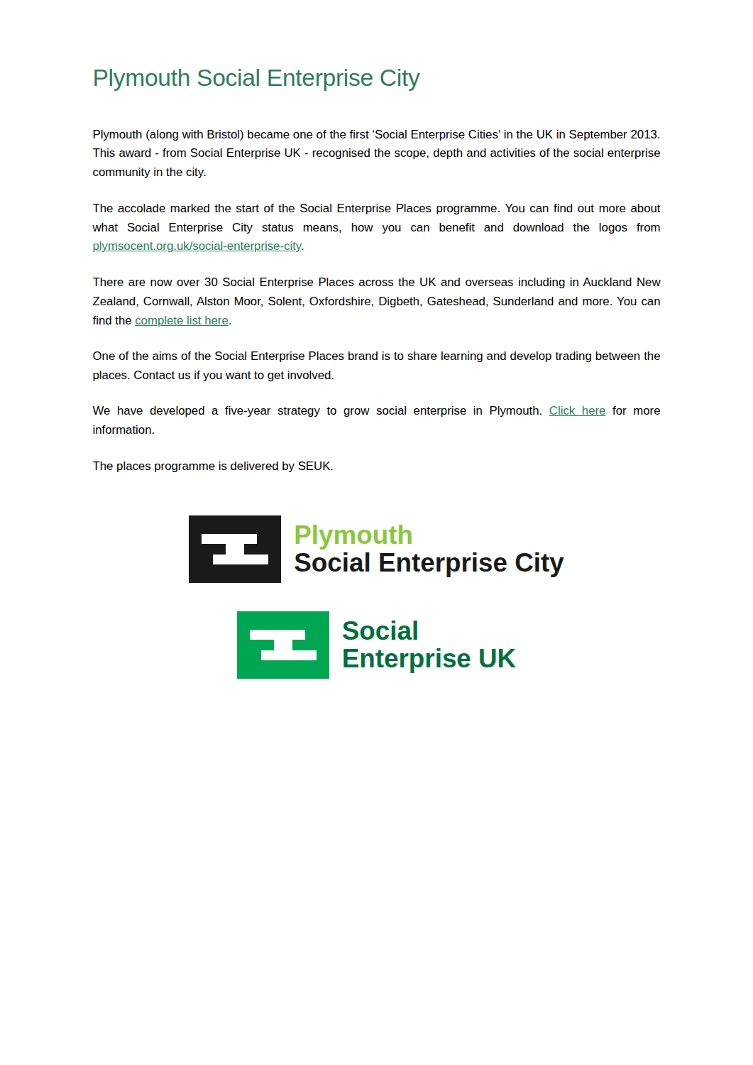Plymouth Social Enterprise City
Plymouth (along with Bristol) became one of the first ‘Social Enterprise Cities’ in the UK in September 2013. This award - from Social Enterprise UK - recognised the scope, depth and activities of the social enterprise community in the city.
The accolade marked the start of the Social Enterprise Places programme. You can find out more about what Social Enterprise City status means, how you can benefit and download the logos from plymsocent.org.uk/social-enterprise-city.
There are now over 30 Social Enterprise Places across the UK and overseas including in Auckland New Zealand, Cornwall, Alston Moor, Solent, Oxfordshire, Digbeth, Gateshead, Sunderland and more. You can find the complete list here.
One of the aims of the Social Enterprise Places brand is to share learning and develop trading between the places. Contact us if you want to get involved.
We have developed a five-year strategy to grow social enterprise in Plymouth. Click here for more information.
The places programme is delivered by SEUK.
Plymouth
Social Enterprise City
Social
Enterprise UK